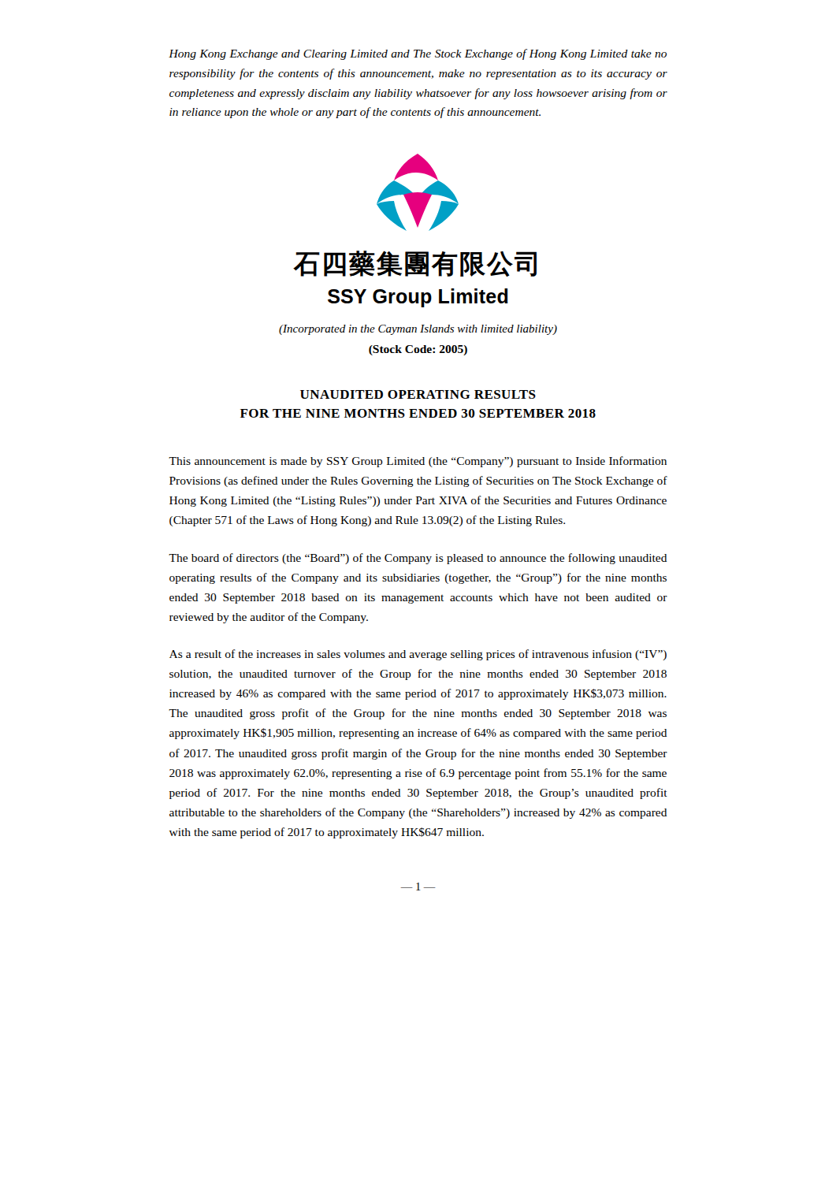Hong Kong Exchange and Clearing Limited and The Stock Exchange of Hong Kong Limited take no responsibility for the contents of this announcement, make no representation as to its accuracy or completeness and expressly disclaim any liability whatsoever for any loss howsoever arising from or in reliance upon the whole or any part of the contents of this announcement.
石四藥集團有限公司
SSY Group Limited
(Incorporated in the Cayman Islands with limited liability)
(Stock Code: 2005)
Unaudited Operating Results
for the Nine Months Ended 30 September 2018
This announcement is made by SSY Group Limited (the “Company”) pursuant to Inside Information Provisions (as defined under the Rules Governing the Listing of Securities on The Stock Exchange of Hong Kong Limited (the “Listing Rules”)) under Part XIVA of the Securities and Futures Ordinance (Chapter 571 of the Laws of Hong Kong) and Rule 13.09(2) of the Listing Rules.
The board of directors (the “Board”) of the Company is pleased to announce the following unaudited operating results of the Company and its subsidiaries (together, the “Group”) for the nine months ended 30 September 2018 based on its management accounts which have not been audited or reviewed by the auditor of the Company.
As a result of the increases in sales volumes and average selling prices of intravenous infusion (“IV”) solution, the unaudited turnover of the Group for the nine months ended 30 September 2018 increased by 46% as compared with the same period of 2017 to approximately HK$3,073 million. The unaudited gross profit of the Group for the nine months ended 30 September 2018 was approximately HK$1,905 million, representing an increase of 64% as compared with the same period of 2017. The unaudited gross profit margin of the Group for the nine months ended 30 September 2018 was approximately 62.0%, representing a rise of 6.9 percentage point from 55.1% for the same period of 2017. For the nine months ended 30 September 2018, the Group’s unaudited profit attributable to the shareholders of the Company (the “Shareholders”) increased by 42% as compared with the same period of 2017 to approximately HK$647 million.
— 1 —